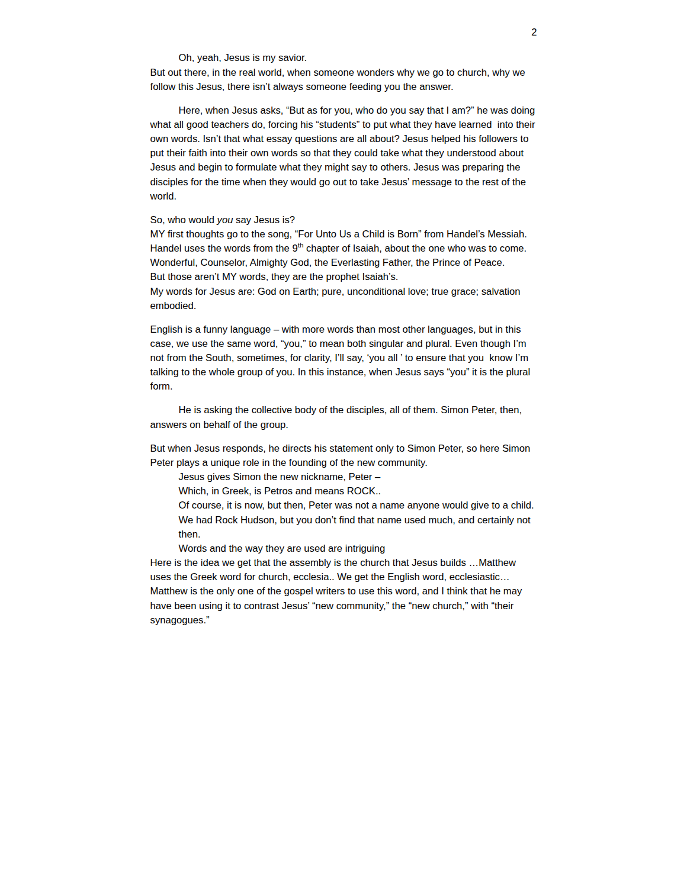2
Oh, yeah, Jesus is my savior.
But out there, in the real world, when someone wonders why we go to church, why we follow this Jesus, there isn’t always someone feeding you the answer.
Here, when Jesus asks, “But as for you, who do you say that I am?” he was doing what all good teachers do, forcing his “students” to put what they have learned into their own words. Isn’t that what essay questions are all about? Jesus helped his followers to put their faith into their own words so that they could take what they understood about Jesus and begin to formulate what they might say to others. Jesus was preparing the disciples for the time when they would go out to take Jesus’ message to the rest of the world.
So, who would you say Jesus is?
MY first thoughts go to the song, “For Unto Us a Child is Born” from Handel’s Messiah. Handel uses the words from the 9th chapter of Isaiah, about the one who was to come.
Wonderful, Counselor, Almighty God, the Everlasting Father, the Prince of Peace.
But those aren’t MY words, they are the prophet Isaiah’s.
My words for Jesus are: God on Earth; pure, unconditional love; true grace; salvation embodied.
English is a funny language – with more words than most other languages, but in this case, we use the same word, “you,” to mean both singular and plural. Even though I’m not from the South, sometimes, for clarity, I’ll say, ‘you all ’ to ensure that you know I’m talking to the whole group of you. In this instance, when Jesus says “you” it is the plural form.
He is asking the collective body of the disciples, all of them. Simon Peter, then, answers on behalf of the group.
But when Jesus responds, he directs his statement only to Simon Peter, so here Simon Peter plays a unique role in the founding of the new community.
Jesus gives Simon the new nickname, Peter –
Which, in Greek, is Petros and means ROCK..
Of course, it is now, but then, Peter was not a name anyone would give to a child. We had Rock Hudson, but you don’t find that name used much, and certainly not then.
Words and the way they are used are intriguing
Here is the idea we get that the assembly is the church that Jesus builds …Matthew uses the Greek word for church, ecclesia.. We get the English word, ecclesiastic… Matthew is the only one of the gospel writers to use this word, and I think that he may have been using it to contrast Jesus’ “new community,” the “new church,” with “their synagogues.”